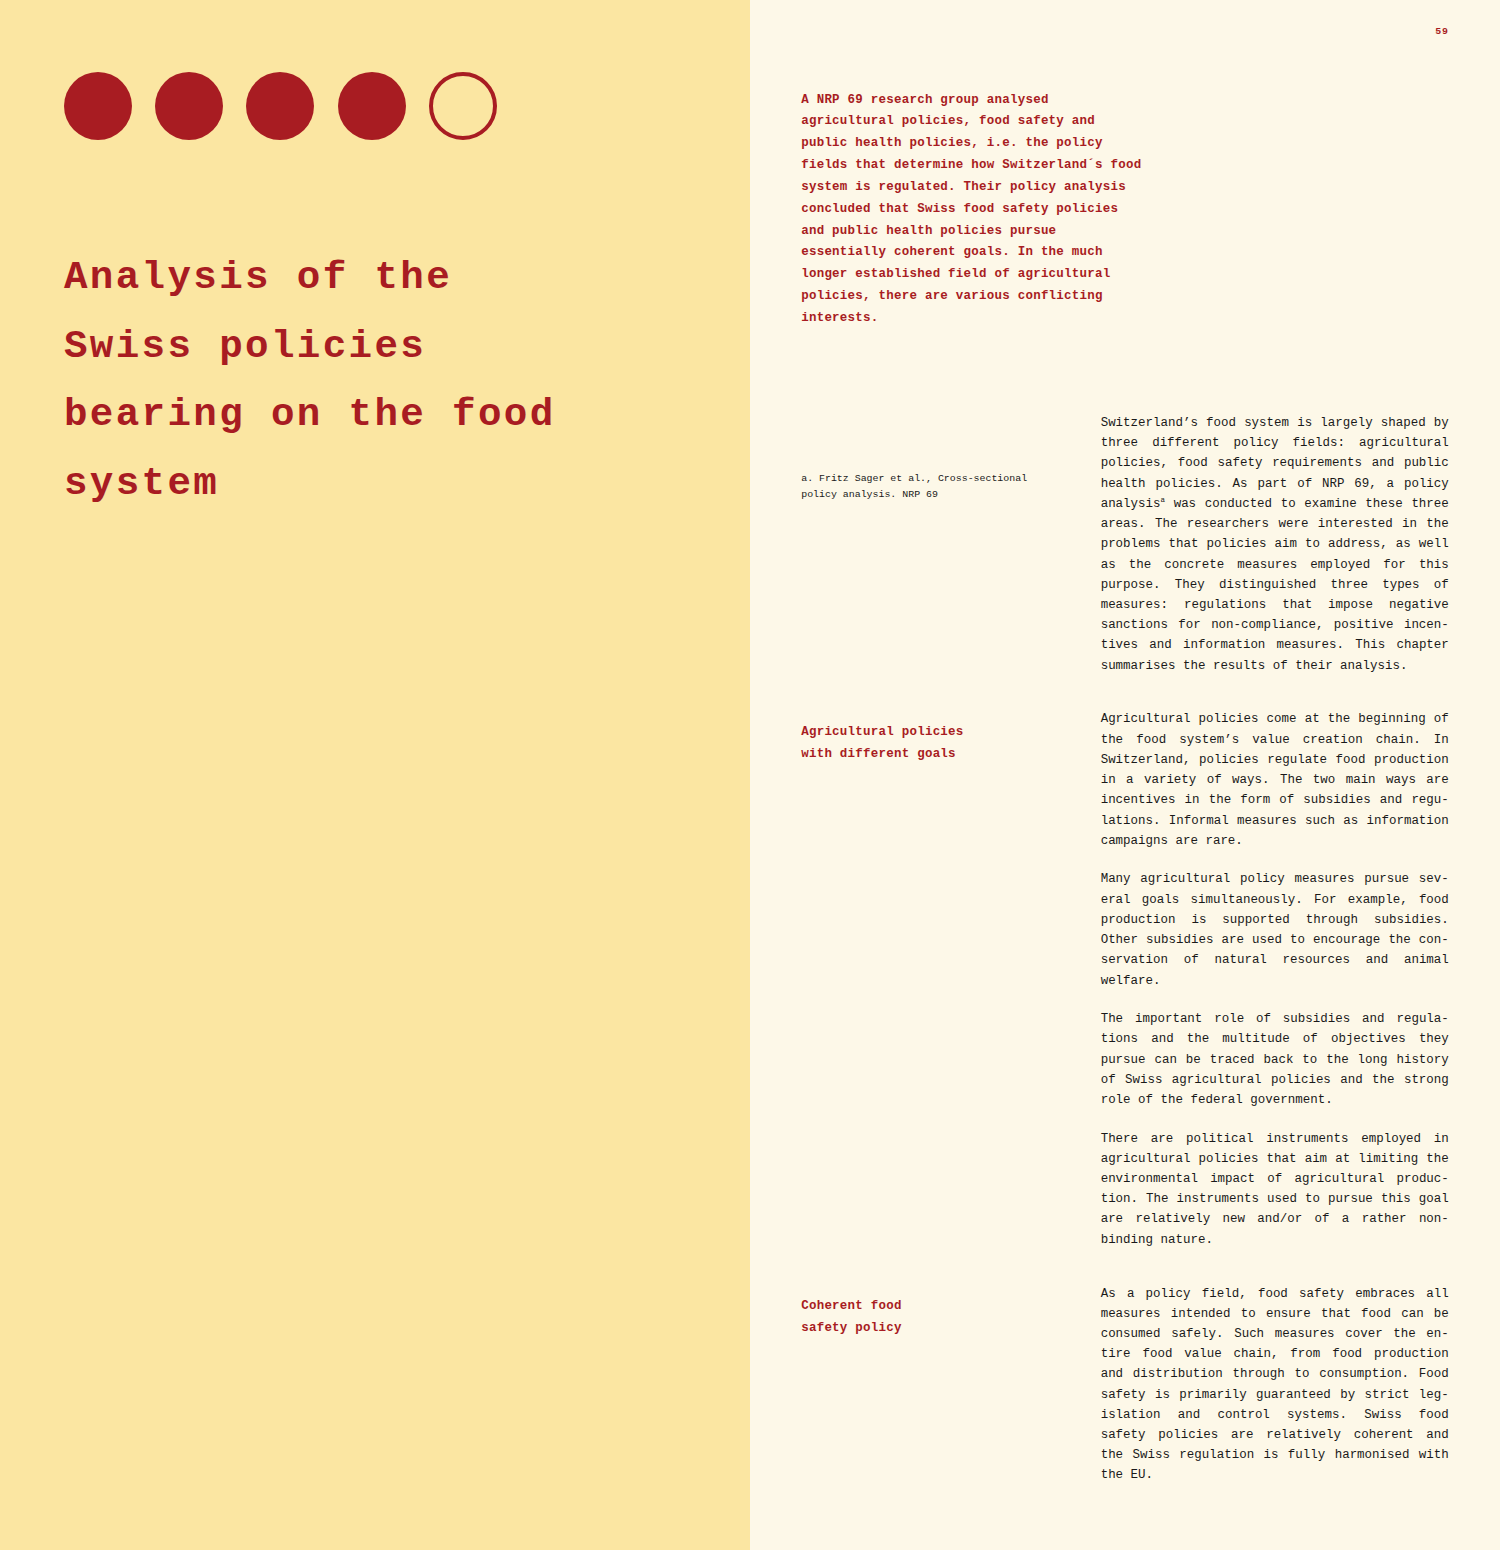Analysis of the Swiss policies bearing on the food system
59
A NRP 69 research group analysed agricultural policies, food safety and public health policies, i.e. the policy fields that determine how Switzerland´s food system is regulated. Their policy analysis concluded that Swiss food safety policies and public health policies pursue essentially coherent goals. In the much longer established field of agricultural policies, there are various conflicting interests.
a. Fritz Sager et al., Cross-sectional policy analysis. NRP 69
Switzerland’s food system is largely shaped by three different policy fields: agricultural policies, food safety requirements and public health policies. As part of NRP 69, a policy analysisa was conducted to examine these three areas. The researchers were interested in the problems that policies aim to address, as well as the concrete measures employed for this purpose. They distinguished three types of measures: regulations that impose negative sanctions for non-compliance, positive incentives and information measures. This chapter summarises the results of their analysis.
Agricultural policies
with different goals
Agricultural policies come at the beginning of the food system’s value creation chain. In Switzerland, policies regulate food production in a variety of ways. The two main ways are incentives in the form of subsidies and regulations. Informal measures such as information campaigns are rare.
Many agricultural policy measures pursue several goals simultaneously. For example, food production is supported through subsidies. Other subsidies are used to encourage the conservation of natural resources and animal welfare.
The important role of subsidies and regulations and the multitude of objectives they pursue can be traced back to the long history of Swiss agricultural policies and the strong role of the federal government.
There are political instruments employed in agricultural policies that aim at limiting the environmental impact of agricultural production. The instruments used to pursue this goal are relatively new and/or of a rather non-binding nature.
Coherent food
safety policy
As a policy field, food safety embraces all measures intended to ensure that food can be consumed safely. Such measures cover the entire food value chain, from food production and distribution through to consumption. Food safety is primarily guaranteed by strict legislation and control systems. Swiss food safety policies are relatively coherent and the Swiss regulation is fully harmonised with the EU.